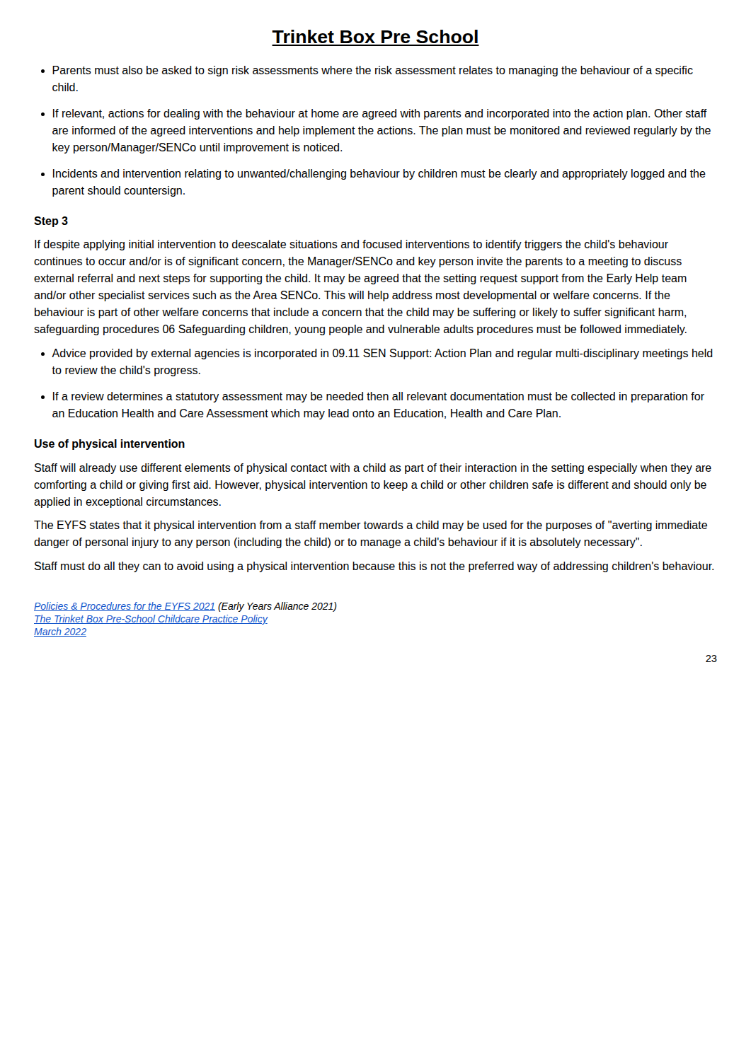Trinket Box Pre School
Parents must also be asked to sign risk assessments where the risk assessment relates to managing the behaviour of a specific child.
If relevant, actions for dealing with the behaviour at home are agreed with parents and incorporated into the action plan. Other staff are informed of the agreed interventions and help implement the actions. The plan must be monitored and reviewed regularly by the key person/Manager/SENCo until improvement is noticed.
Incidents and intervention relating to unwanted/challenging behaviour by children must be clearly and appropriately logged and the parent should countersign.
Step 3
If despite applying initial intervention to deescalate situations and focused interventions to identify triggers the child's behaviour continues to occur and/or is of significant concern, the Manager/SENCo and key person invite the parents to a meeting to discuss external referral and next steps for supporting the child. It may be agreed that the setting request support from the Early Help team and/or other specialist services such as the Area SENCo. This will help address most developmental or welfare concerns. If the behaviour is part of other welfare concerns that include a concern that the child may be suffering or likely to suffer significant harm, safeguarding procedures 06 Safeguarding children, young people and vulnerable adults procedures must be followed immediately.
Advice provided by external agencies is incorporated in 09.11 SEN Support: Action Plan and regular multi-disciplinary meetings held to review the child's progress.
If a review determines a statutory assessment may be needed then all relevant documentation must be collected in preparation for an Education Health and Care Assessment which may lead onto an Education, Health and Care Plan.
Use of physical intervention
Staff will already use different elements of physical contact with a child as part of their interaction in the setting especially when they are comforting a child or giving first aid. However, physical intervention to keep a child or other children safe is different and should only be applied in exceptional circumstances.
The EYFS states that it physical intervention from a staff member towards a child may be used for the purposes of "averting immediate danger of personal injury to any person (including the child) or to manage a child's behaviour if it is absolutely necessary".
Staff must do all they can to avoid using a physical intervention because this is not the preferred way of addressing children's behaviour.
Policies & Procedures for the EYFS 2021 (Early Years Alliance 2021)
The Trinket Box Pre-School Childcare Practice Policy
March 2022
23